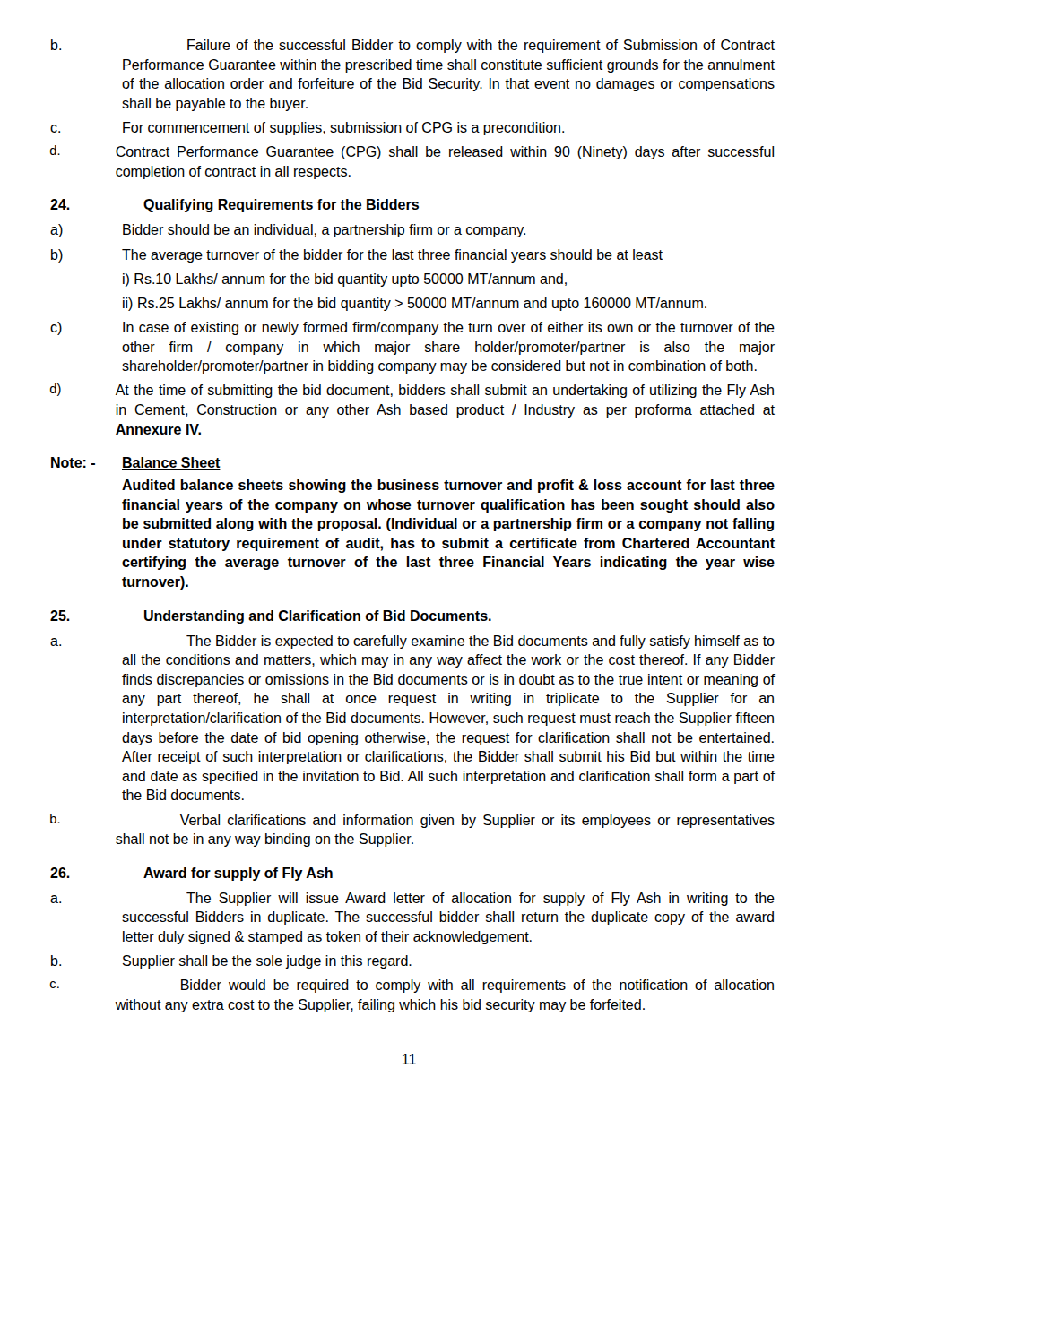b.
Failure of the successful Bidder to comply with the requirement of Submission of Contract Performance Guarantee within the prescribed time shall constitute sufficient grounds for the annulment of the allocation order and forfeiture of the Bid Security. In that event no damages or compensations shall be payable to the buyer.
c.
For commencement of supplies, submission of CPG is a precondition.
d.
Contract Performance Guarantee (CPG) shall be released within 90 (Ninety) days after successful completion of contract in all respects.
24. Qualifying Requirements for the Bidders
a)
Bidder should be an individual, a partnership firm or a company.
b)
The average turnover of the bidder for the last three financial years should be at least
i) Rs.10 Lakhs/ annum for the bid quantity upto 50000 MT/annum and,
ii) Rs.25 Lakhs/ annum for the bid quantity > 50000 MT/annum and upto 160000 MT/annum.
c)
In case of existing or newly formed firm/company the turn over of either its own or the turnover of the other firm / company in which major share holder/promoter/partner is also the major shareholder/promoter/partner in bidding company may be considered but not in combination of both.
d)
At the time of submitting the bid document, bidders shall submit an undertaking of utilizing the Fly Ash in Cement, Construction or any other Ash based product / Industry as per proforma attached at Annexure IV.
Note: -
Balance Sheet
Audited balance sheets showing the business turnover and profit & loss account for last three financial years of the company on whose turnover qualification has been sought should also be submitted along with the proposal. (Individual or a partnership firm or a company not falling under statutory requirement of audit, has to submit a certificate from Chartered Accountant certifying the average turnover of the last three Financial Years indicating the year wise turnover).
25. Understanding and Clarification of Bid Documents.
a.
The Bidder is expected to carefully examine the Bid documents and fully satisfy himself as to all the conditions and matters, which may in any way affect the work or the cost thereof. If any Bidder finds discrepancies or omissions in the Bid documents or is in doubt as to the true intent or meaning of any part thereof, he shall at once request in writing in triplicate to the Supplier for an interpretation/clarification of the Bid documents. However, such request must reach the Supplier fifteen days before the date of bid opening otherwise, the request for clarification shall not be entertained. After receipt of such interpretation or clarifications, the Bidder shall submit his Bid but within the time and date as specified in the invitation to Bid. All such interpretation and clarification shall form a part of the Bid documents.
b.
Verbal clarifications and information given by Supplier or its employees or representatives shall not be in any way binding on the Supplier.
26. Award for supply of Fly Ash
a.
The Supplier will issue Award letter of allocation for supply of Fly Ash in writing to the successful Bidders in duplicate. The successful bidder shall return the duplicate copy of the award letter duly signed & stamped as token of their acknowledgement.
b.
Supplier shall be the sole judge in this regard.
c.
Bidder would be required to comply with all requirements of the notification of allocation without any extra cost to the Supplier, failing which his bid security may be forfeited.
11